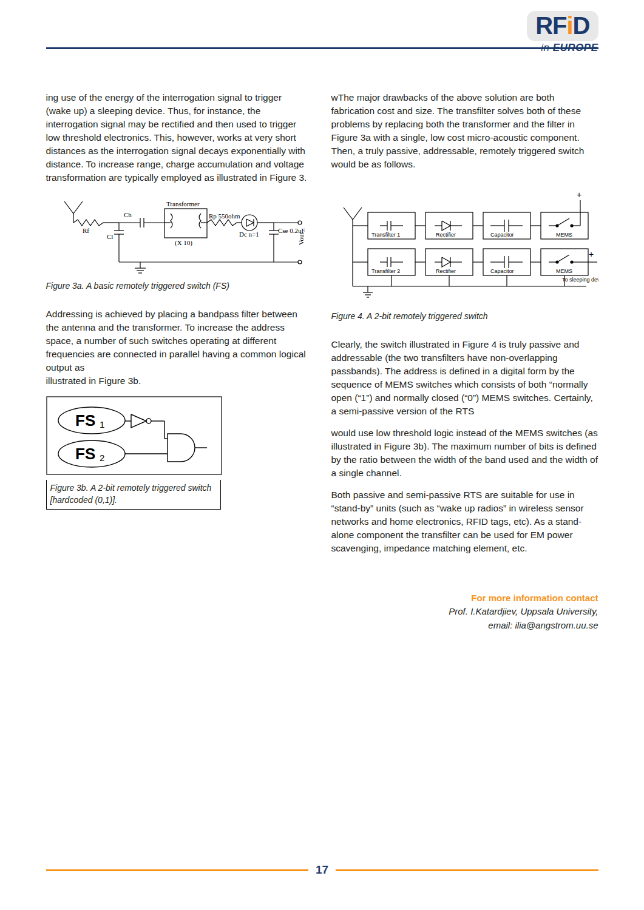RF iD
in EUROPE
ing use of the energy of the interrogation signal to trigger (wake up) a sleeping device. Thus, for instance, the interrogation signal may be rectified and then used to trigger low threshold electronics. This, however, works at very short distances as the interrogation signal decays exponentially with distance. To increase range, charge accumulation and voltage transformation are typically employed as illustrated in Figure 3.
Rf Ch Cl Transformer (X 10) Rp 550ohm Dc n=1 Cse 0.2uF Vout
Figure 3a. A basic remotely triggered switch (FS)
Addressing is achieved by placing a bandpass filter between the antenna and the transformer. To increase the address space, a number of such switches operating at different frequencies are connected in parallel having a common logical output as
illustrated in Figure 3b.
FS FS 1 2
Figure 3b. A 2-bit remotely triggered switch [hardcoded (0,1)].
wThe major drawbacks of the above solution are both fabrication cost and size. The transfilter solves both of these problems by replacing both the transformer and the filter in Figure 3a with a single, low cost micro-acoustic component. Then, a truly passive, addressable, remotely triggered switch would be as follows.
Transfilter 1 Transfilter 2 Rectifier Rectifier Capacitor Capacitor MEMS MEMS + + To sleeping device
Figure 4. A 2-bit remotely triggered switch
Clearly, the switch illustrated in Figure 4 is truly passive and addressable (the two transfilters have non-overlapping passbands). The address is defined in a digital form by the sequence of MEMS switches which consists of both “normally open (“1”) and normally closed (“0”) MEMS switches. Certainly, a semi-passive version of the RTS
would use low threshold logic instead of the MEMS switches (as illustrated in Figure 3b). The maximum number of bits is defined by the ratio between the width of the band used and the width of a single channel.
Both passive and semi-passive RTS are suitable for use in “stand-by” units (such as “wake up radios” in wireless sensor networks and home electronics, RFID tags, etc). As a stand-alone component the transfilter can be used for EM power scavenging, impedance matching element, etc.
For more information contact
Prof. I.Katardjiev, Uppsala University,
email: ilia@angstrom.uu.se
17